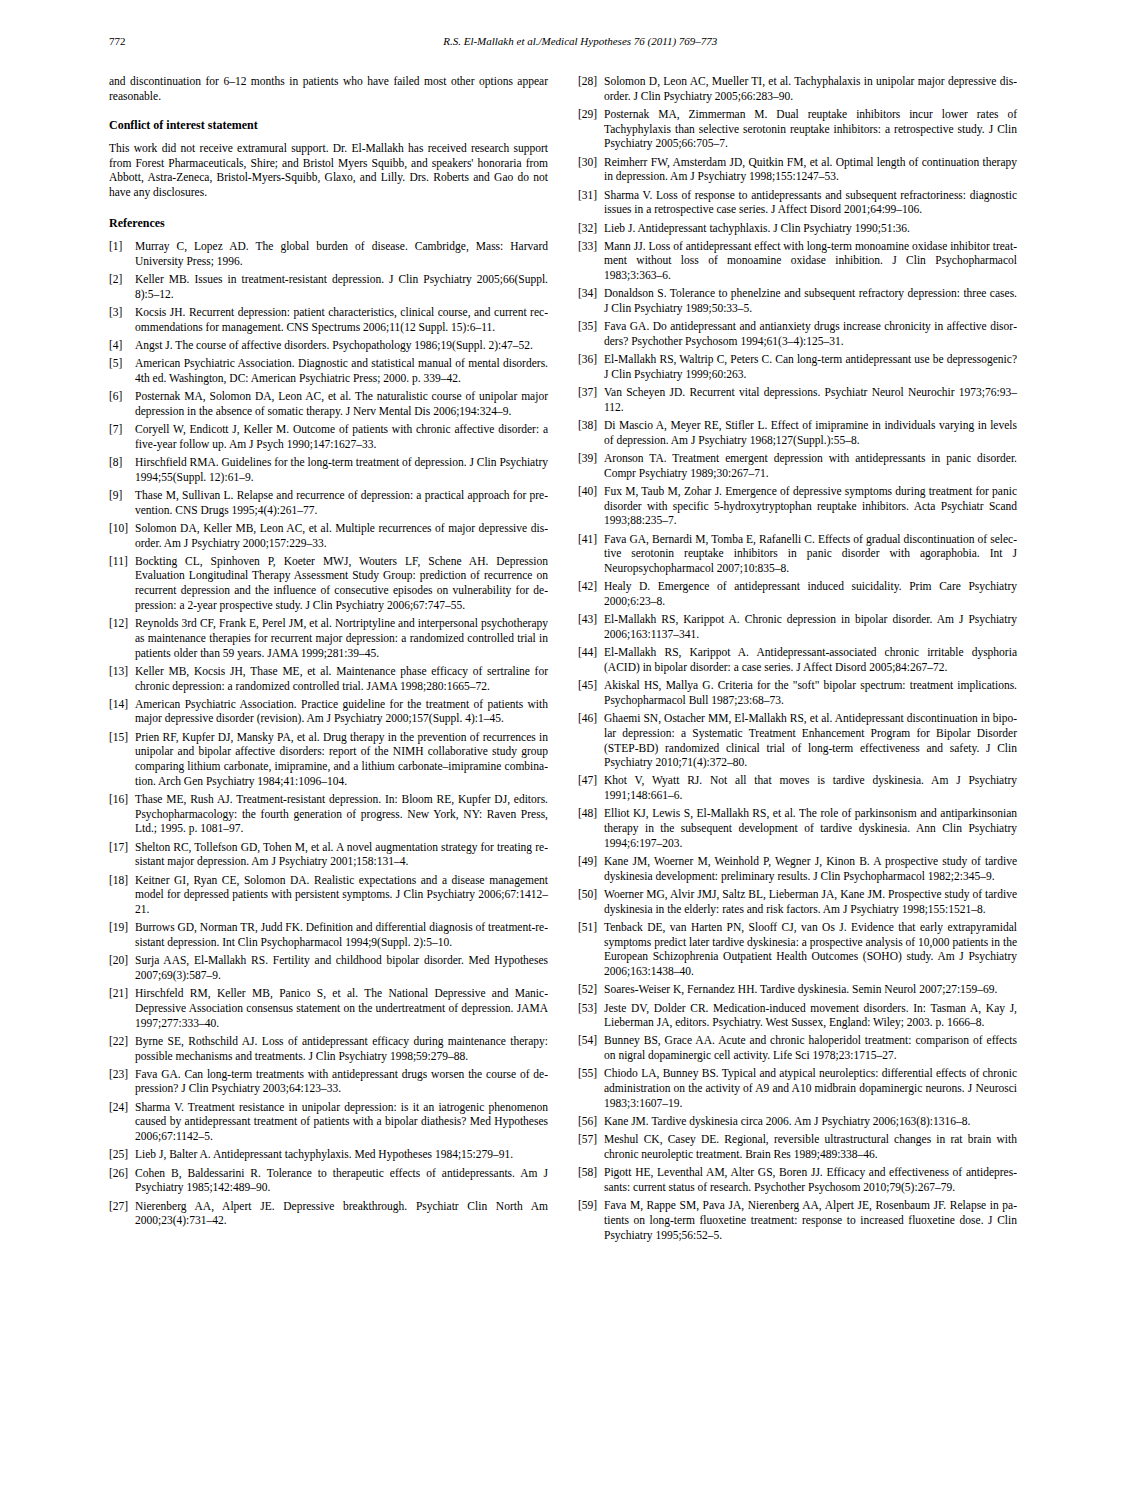772 R.S. El-Mallakh et al./Medical Hypotheses 76 (2011) 769–773
and discontinuation for 6–12 months in patients who have failed most other options appear reasonable.
Conflict of interest statement
This work did not receive extramural support. Dr. El-Mallakh has received research support from Forest Pharmaceuticals, Shire; and Bristol Myers Squibb, and speakers' honoraria from Abbott, Astra-Zeneca, Bristol-Myers-Squibb, Glaxo, and Lilly. Drs. Roberts and Gao do not have any disclosures.
References
Murray C, Lopez AD. The global burden of disease. Cambridge, Mass: Harvard University Press; 1996.
Keller MB. Issues in treatment-resistant depression. J Clin Psychiatry 2005;66(Suppl. 8):5–12.
Kocsis JH. Recurrent depression: patient characteristics, clinical course, and current recommendations for management. CNS Spectrums 2006;11(12 Suppl. 15):6–11.
Angst J. The course of affective disorders. Psychopathology 1986;19(Suppl. 2):47–52.
American Psychiatric Association. Diagnostic and statistical manual of mental disorders. 4th ed. Washington, DC: American Psychiatric Press; 2000. p. 339–42.
Posternak MA, Solomon DA, Leon AC, et al. The naturalistic course of unipolar major depression in the absence of somatic therapy. J Nerv Mental Dis 2006;194:324–9.
Coryell W, Endicott J, Keller M. Outcome of patients with chronic affective disorder: a five-year follow up. Am J Psych 1990;147:1627–33.
Hirschfield RMA. Guidelines for the long-term treatment of depression. J Clin Psychiatry 1994;55(Suppl. 12):61–9.
Thase M, Sullivan L. Relapse and recurrence of depression: a practical approach for prevention. CNS Drugs 1995;4(4):261–77.
Solomon DA, Keller MB, Leon AC, et al. Multiple recurrences of major depressive disorder. Am J Psychiatry 2000;157:229–33.
Bockting CL, Spinhoven P, Koeter MWJ, Wouters LF, Schene AH. Depression Evaluation Longitudinal Therapy Assessment Study Group: prediction of recurrence on recurrent depression and the influence of consecutive episodes on vulnerability for depression: a 2-year prospective study. J Clin Psychiatry 2006;67:747–55.
Reynolds 3rd CF, Frank E, Perel JM, et al. Nortriptyline and interpersonal psychotherapy as maintenance therapies for recurrent major depression: a randomized controlled trial in patients older than 59 years. JAMA 1999;281:39–45.
Keller MB, Kocsis JH, Thase ME, et al. Maintenance phase efficacy of sertraline for chronic depression: a randomized controlled trial. JAMA 1998;280:1665–72.
American Psychiatric Association. Practice guideline for the treatment of patients with major depressive disorder (revision). Am J Psychiatry 2000;157(Suppl. 4):1–45.
Prien RF, Kupfer DJ, Mansky PA, et al. Drug therapy in the prevention of recurrences in unipolar and bipolar affective disorders: report of the NIMH collaborative study group comparing lithium carbonate, imipramine, and a lithium carbonate–imipramine combination. Arch Gen Psychiatry 1984;41:1096–104.
Thase ME, Rush AJ. Treatment-resistant depression. In: Bloom RE, Kupfer DJ, editors. Psychopharmacology: the fourth generation of progress. New York, NY: Raven Press, Ltd.; 1995. p. 1081–97.
Shelton RC, Tollefson GD, Tohen M, et al. A novel augmentation strategy for treating resistant major depression. Am J Psychiatry 2001;158:131–4.
Keitner GI, Ryan CE, Solomon DA. Realistic expectations and a disease management model for depressed patients with persistent symptoms. J Clin Psychiatry 2006;67:1412–21.
Burrows GD, Norman TR, Judd FK. Definition and differential diagnosis of treatment-resistant depression. Int Clin Psychopharmacol 1994;9(Suppl. 2):5–10.
Surja AAS, El-Mallakh RS. Fertility and childhood bipolar disorder. Med Hypotheses 2007;69(3):587–9.
Hirschfeld RM, Keller MB, Panico S, et al. The National Depressive and Manic-Depressive Association consensus statement on the undertreatment of depression. JAMA 1997;277:333–40.
Byrne SE, Rothschild AJ. Loss of antidepressant efficacy during maintenance therapy: possible mechanisms and treatments. J Clin Psychiatry 1998;59:279–88.
Fava GA. Can long-term treatments with antidepressant drugs worsen the course of depression? J Clin Psychiatry 2003;64:123–33.
Sharma V. Treatment resistance in unipolar depression: is it an iatrogenic phenomenon caused by antidepressant treatment of patients with a bipolar diathesis? Med Hypotheses 2006;67:1142–5.
Lieb J, Balter A. Antidepressant tachyphylaxis. Med Hypotheses 1984;15:279–91.
Cohen B, Baldessarini R. Tolerance to therapeutic effects of antidepressants. Am J Psychiatry 1985;142:489–90.
Nierenberg AA, Alpert JE. Depressive breakthrough. Psychiatr Clin North Am 2000;23(4):731–42.
Solomon D, Leon AC, Mueller TI, et al. Tachyphalaxis in unipolar major depressive disorder. J Clin Psychiatry 2005;66:283–90.
Posternak MA, Zimmerman M. Dual reuptake inhibitors incur lower rates of Tachyphylaxis than selective serotonin reuptake inhibitors: a retrospective study. J Clin Psychiatry 2005;66:705–7.
Reimherr FW, Amsterdam JD, Quitkin FM, et al. Optimal length of continuation therapy in depression. Am J Psychiatry 1998;155:1247–53.
Sharma V. Loss of response to antidepressants and subsequent refractoriness: diagnostic issues in a retrospective case series. J Affect Disord 2001;64:99–106.
Lieb J. Antidepressant tachyphlaxis. J Clin Psychiatry 1990;51:36.
Mann JJ. Loss of antidepressant effect with long-term monoamine oxidase inhibitor treatment without loss of monoamine oxidase inhibition. J Clin Psychopharmacol 1983;3:363–6.
Donaldson S. Tolerance to phenelzine and subsequent refractory depression: three cases. J Clin Psychiatry 1989;50:33–5.
Fava GA. Do antidepressant and antianxiety drugs increase chronicity in affective disorders? Psychother Psychosom 1994;61(3–4):125–31.
El-Mallakh RS, Waltrip C, Peters C. Can long-term antidepressant use be depressogenic? J Clin Psychiatry 1999;60:263.
Van Scheyen JD. Recurrent vital depressions. Psychiatr Neurol Neurochir 1973;76:93–112.
Di Mascio A, Meyer RE, Stifler L. Effect of imipramine in individuals varying in levels of depression. Am J Psychiatry 1968;127(Suppl.):55–8.
Aronson TA. Treatment emergent depression with antidepressants in panic disorder. Compr Psychiatry 1989;30:267–71.
Fux M, Taub M, Zohar J. Emergence of depressive symptoms during treatment for panic disorder with specific 5-hydroxytryptophan reuptake inhibitors. Acta Psychiatr Scand 1993;88:235–7.
Fava GA, Bernardi M, Tomba E, Rafanelli C. Effects of gradual discontinuation of selective serotonin reuptake inhibitors in panic disorder with agoraphobia. Int J Neuropsychopharmacol 2007;10:835–8.
Healy D. Emergence of antidepressant induced suicidality. Prim Care Psychiatry 2000;6:23–8.
El-Mallakh RS, Karippot A. Chronic depression in bipolar disorder. Am J Psychiatry 2006;163:1137–341.
El-Mallakh RS, Karippot A. Antidepressant-associated chronic irritable dysphoria (ACID) in bipolar disorder: a case series. J Affect Disord 2005;84:267–72.
Akiskal HS, Mallya G. Criteria for the "soft" bipolar spectrum: treatment implications. Psychopharmacol Bull 1987;23:68–73.
Ghaemi SN, Ostacher MM, El-Mallakh RS, et al. Antidepressant discontinuation in bipolar depression: a Systematic Treatment Enhancement Program for Bipolar Disorder (STEP-BD) randomized clinical trial of long-term effectiveness and safety. J Clin Psychiatry 2010;71(4):372–80.
Khot V, Wyatt RJ. Not all that moves is tardive dyskinesia. Am J Psychiatry 1991;148:661–6.
Elliot KJ, Lewis S, El-Mallakh RS, et al. The role of parkinsonism and antiparkinsonian therapy in the subsequent development of tardive dyskinesia. Ann Clin Psychiatry 1994;6:197–203.
Kane JM, Woerner M, Weinhold P, Wegner J, Kinon B. A prospective study of tardive dyskinesia development: preliminary results. J Clin Psychopharmacol 1982;2:345–9.
Woerner MG, Alvir JMJ, Saltz BL, Lieberman JA, Kane JM. Prospective study of tardive dyskinesia in the elderly: rates and risk factors. Am J Psychiatry 1998;155:1521–8.
Tenback DE, van Harten PN, Slooff CJ, van Os J. Evidence that early extrapyramidal symptoms predict later tardive dyskinesia: a prospective analysis of 10,000 patients in the European Schizophrenia Outpatient Health Outcomes (SOHO) study. Am J Psychiatry 2006;163:1438–40.
Soares-Weiser K, Fernandez HH. Tardive dyskinesia. Semin Neurol 2007;27:159–69.
Jeste DV, Dolder CR. Medication-induced movement disorders. In: Tasman A, Kay J, Lieberman JA, editors. Psychiatry. West Sussex, England: Wiley; 2003. p. 1666–8.
Bunney BS, Grace AA. Acute and chronic haloperidol treatment: comparison of effects on nigral dopaminergic cell activity. Life Sci 1978;23:1715–27.
Chiodo LA, Bunney BS. Typical and atypical neuroleptics: differential effects of chronic administration on the activity of A9 and A10 midbrain dopaminergic neurons. J Neurosci 1983;3:1607–19.
Kane JM. Tardive dyskinesia circa 2006. Am J Psychiatry 2006;163(8):1316–8.
Meshul CK, Casey DE. Regional, reversible ultrastructural changes in rat brain with chronic neuroleptic treatment. Brain Res 1989;489:338–46.
Pigott HE, Leventhal AM, Alter GS, Boren JJ. Efficacy and effectiveness of antidepressants: current status of research. Psychother Psychosom 2010;79(5):267–79.
Fava M, Rappe SM, Pava JA, Nierenberg AA, Alpert JE, Rosenbaum JF. Relapse in patients on long-term fluoxetine treatment: response to increased fluoxetine dose. J Clin Psychiatry 1995;56:52–5.